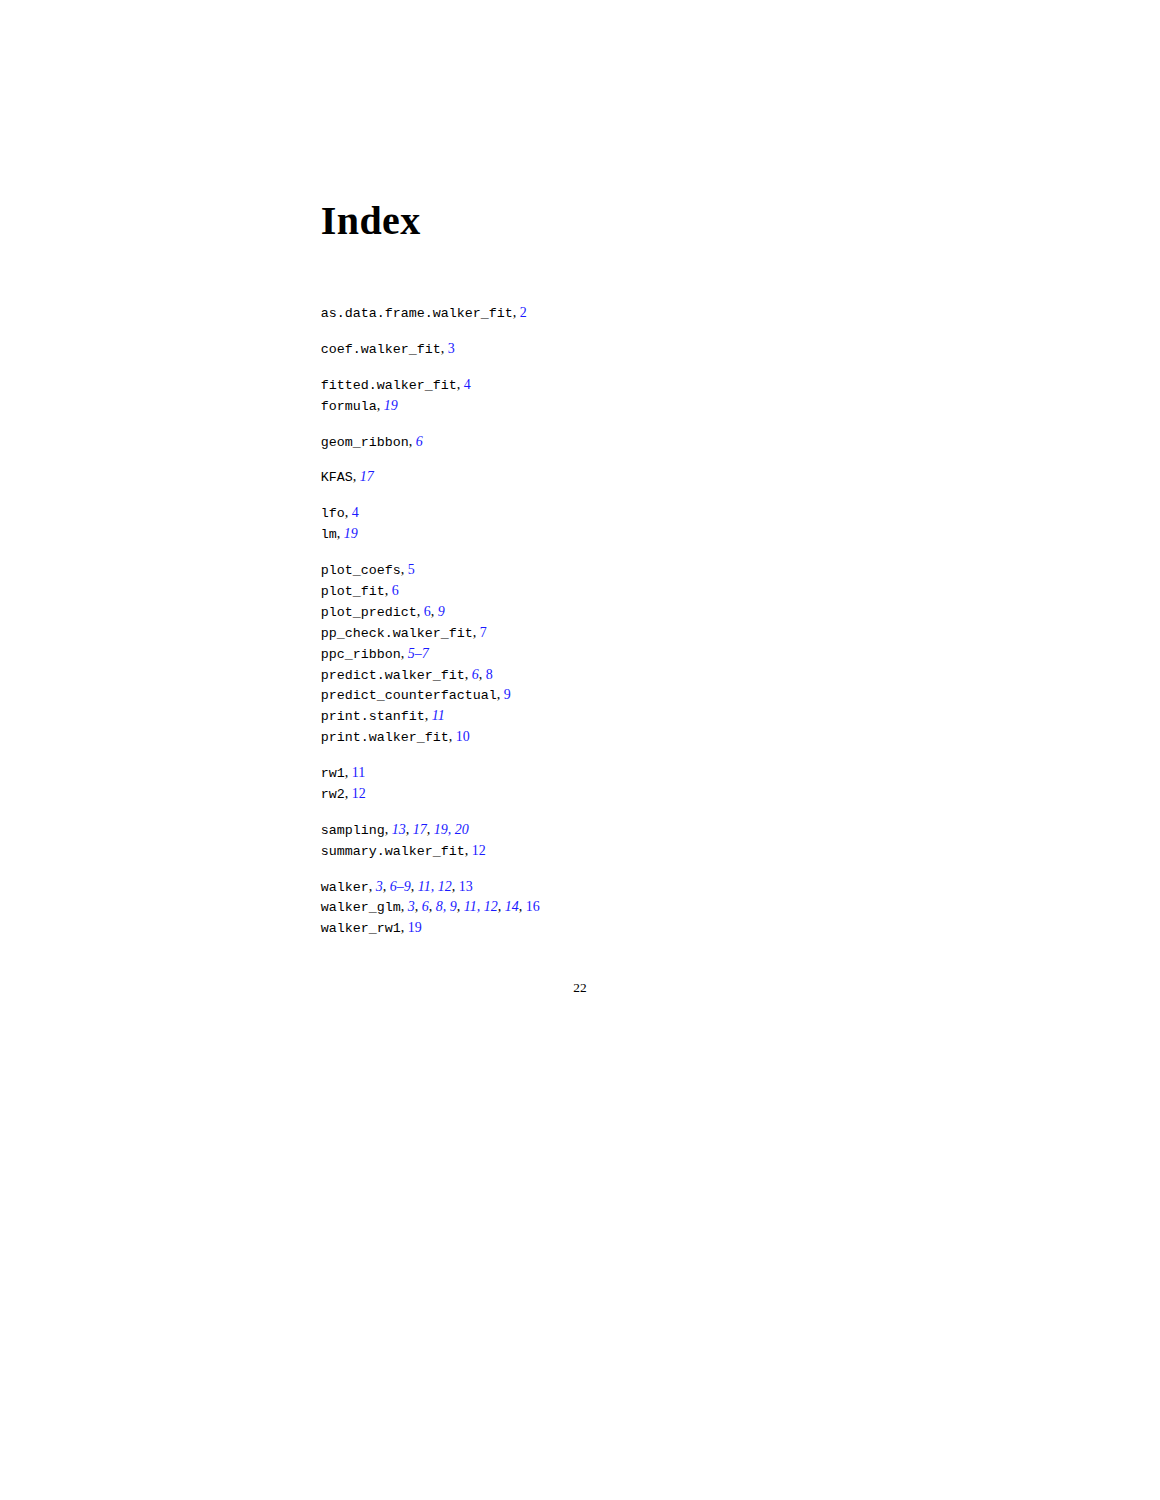Index
as.data.frame.walker_fit, 2
coef.walker_fit, 3
fitted.walker_fit, 4
formula, 19
geom_ribbon, 6
KFAS, 17
lfo, 4
lm, 19
plot_coefs, 5
plot_fit, 6
plot_predict, 6, 9
pp_check.walker_fit, 7
ppc_ribbon, 5–7
predict.walker_fit, 6, 8
predict_counterfactual, 9
print.stanfit, 11
print.walker_fit, 10
rw1, 11
rw2, 12
sampling, 13, 17, 19, 20
summary.walker_fit, 12
walker, 3, 6–9, 11, 12, 13
walker_glm, 3, 6, 8, 9, 11, 12, 14, 16
walker_rw1, 19
22